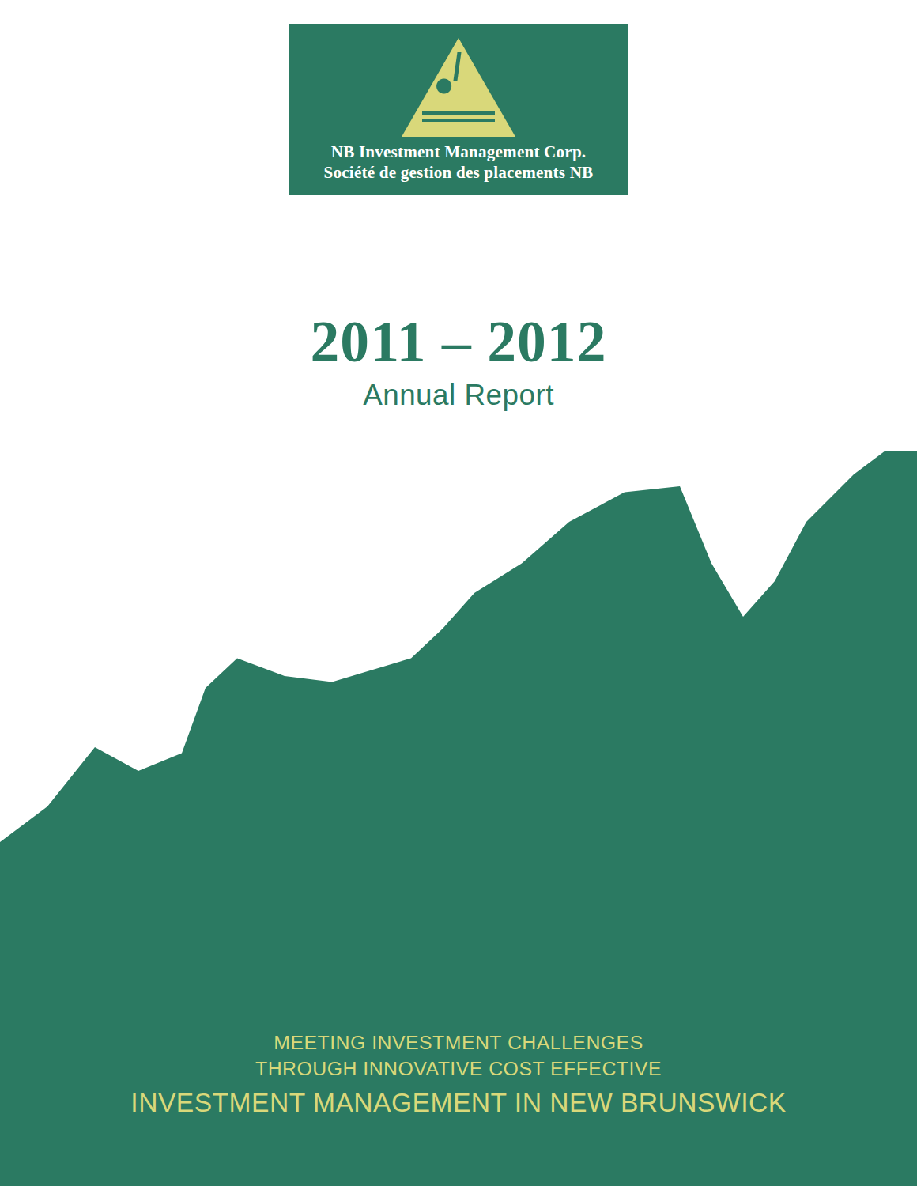NB Investment Management Corp.
Société de gestion des placements NB
2011 – 2012
Annual Report
Meeting Investment Challenges Through Innovative Cost Effective Investment Management in New Brunswick